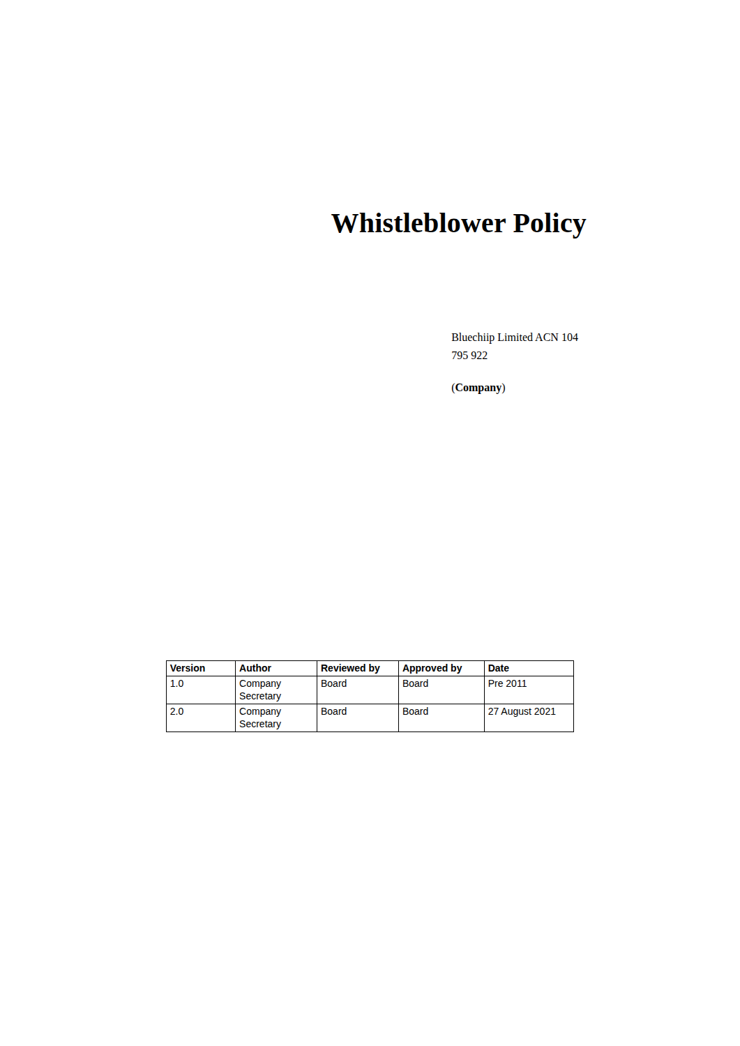Whistleblower Policy
Bluechiip Limited ACN 104 795 922
(Company)
| Version | Author | Reviewed by | Approved by | Date |
| --- | --- | --- | --- | --- |
| 1.0 | Company Secretary | Board | Board | Pre 2011 |
| 2.0 | Company Secretary | Board | Board | 27 August 2021 |